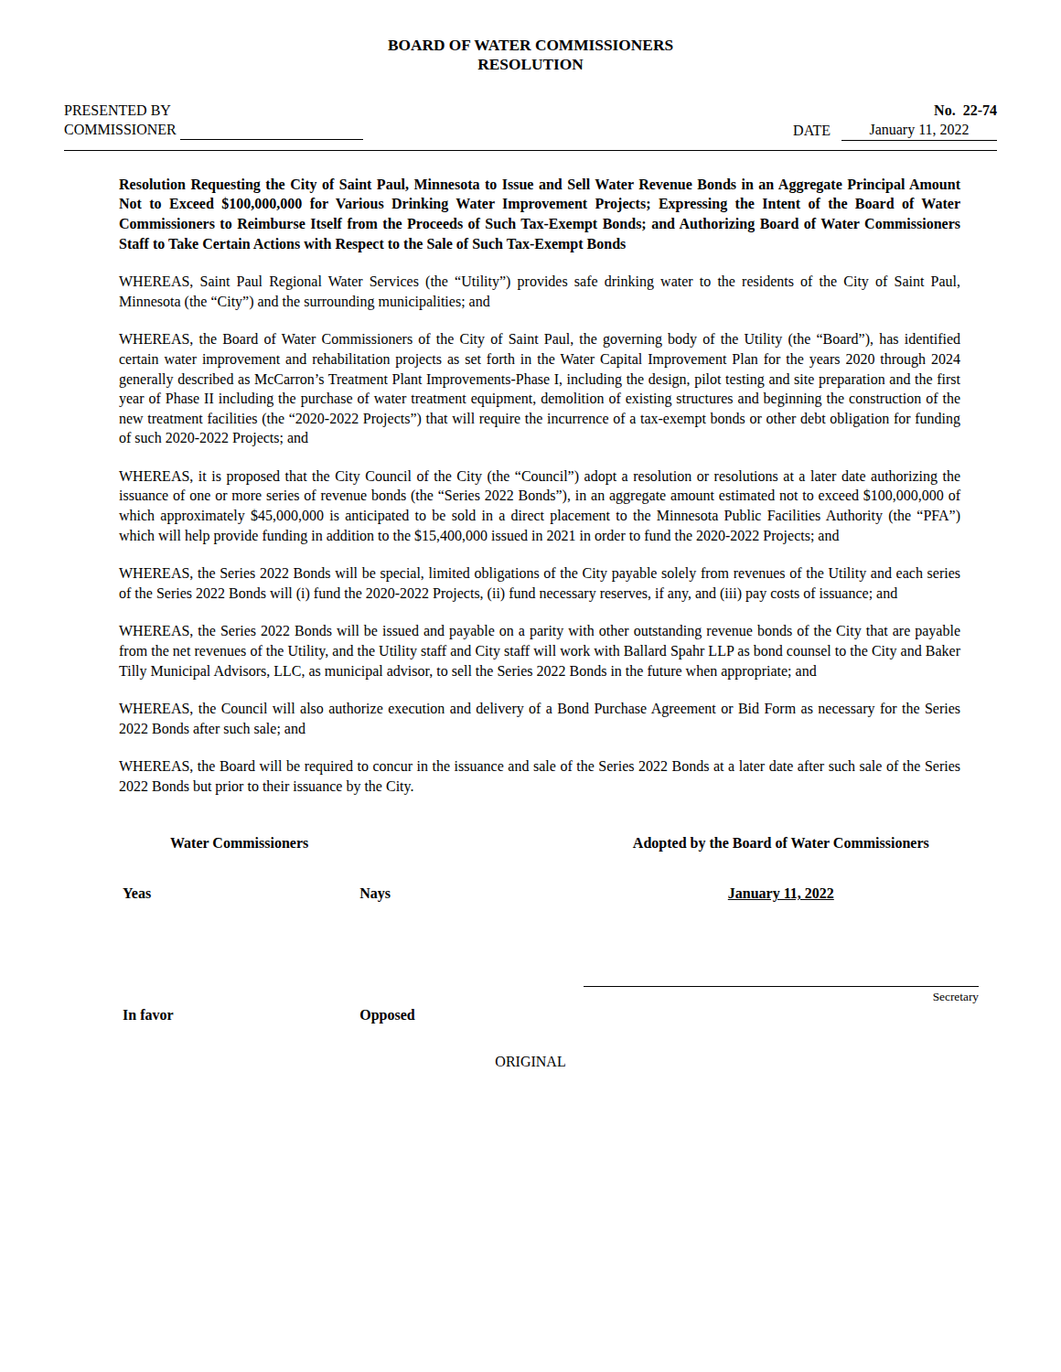BOARD OF WATER COMMISSIONERS
RESOLUTION
| PRESENTED BY | No. 22-74 |
| COMMISSIONER | DATE January 11, 2022 |
Resolution Requesting the City of Saint Paul, Minnesota to Issue and Sell Water Revenue Bonds in an Aggregate Principal Amount Not to Exceed $100,000,000 for Various Drinking Water Improvement Projects; Expressing the Intent of the Board of Water Commissioners to Reimburse Itself from the Proceeds of Such Tax-Exempt Bonds; and Authorizing Board of Water Commissioners Staff to Take Certain Actions with Respect to the Sale of Such Tax-Exempt Bonds
WHEREAS, Saint Paul Regional Water Services (the “Utility”) provides safe drinking water to the residents of the City of Saint Paul, Minnesota (the “City”) and the surrounding municipalities; and
WHEREAS, the Board of Water Commissioners of the City of Saint Paul, the governing body of the Utility (the “Board”), has identified certain water improvement and rehabilitation projects as set forth in the Water Capital Improvement Plan for the years 2020 through 2024 generally described as McCarron’s Treatment Plant Improvements-Phase I, including the design, pilot testing and site preparation and the first year of Phase II including the purchase of water treatment equipment, demolition of existing structures and beginning the construction of the new treatment facilities (the “2020-2022 Projects”) that will require the incurrence of a tax-exempt bonds or other debt obligation for funding of such 2020-2022 Projects; and
WHEREAS, it is proposed that the City Council of the City (the “Council”) adopt a resolution or resolutions at a later date authorizing the issuance of one or more series of revenue bonds (the “Series 2022 Bonds”), in an aggregate amount estimated not to exceed $100,000,000 of which approximately $45,000,000 is anticipated to be sold in a direct placement to the Minnesota Public Facilities Authority (the “PFA”) which will help provide funding in addition to the $15,400,000 issued in 2021 in order to fund the 2020-2022 Projects; and
WHEREAS, the Series 2022 Bonds will be special, limited obligations of the City payable solely from revenues of the Utility and each series of the Series 2022 Bonds will (i) fund the 2020-2022 Projects, (ii) fund necessary reserves, if any, and (iii) pay costs of issuance; and
WHEREAS, the Series 2022 Bonds will be issued and payable on a parity with other outstanding revenue bonds of the City that are payable from the net revenues of the Utility, and the Utility staff and City staff will work with Ballard Spahr LLP as bond counsel to the City and Baker Tilly Municipal Advisors, LLC, as municipal advisor, to sell the Series 2022 Bonds in the future when appropriate; and
WHEREAS, the Council will also authorize execution and delivery of a Bond Purchase Agreement or Bid Form as necessary for the Series 2022 Bonds after such sale; and
WHEREAS, the Board will be required to concur in the issuance and sale of the Series 2022 Bonds at a later date after such sale of the Series 2022 Bonds but prior to their issuance by the City.
| Water Commissioners | | Adopted by the Board of Water Commissioners |
| Yeas | Nays | January 11, 2022 |
| | | Secretary |
| In favor | Opposed | |
ORIGINAL